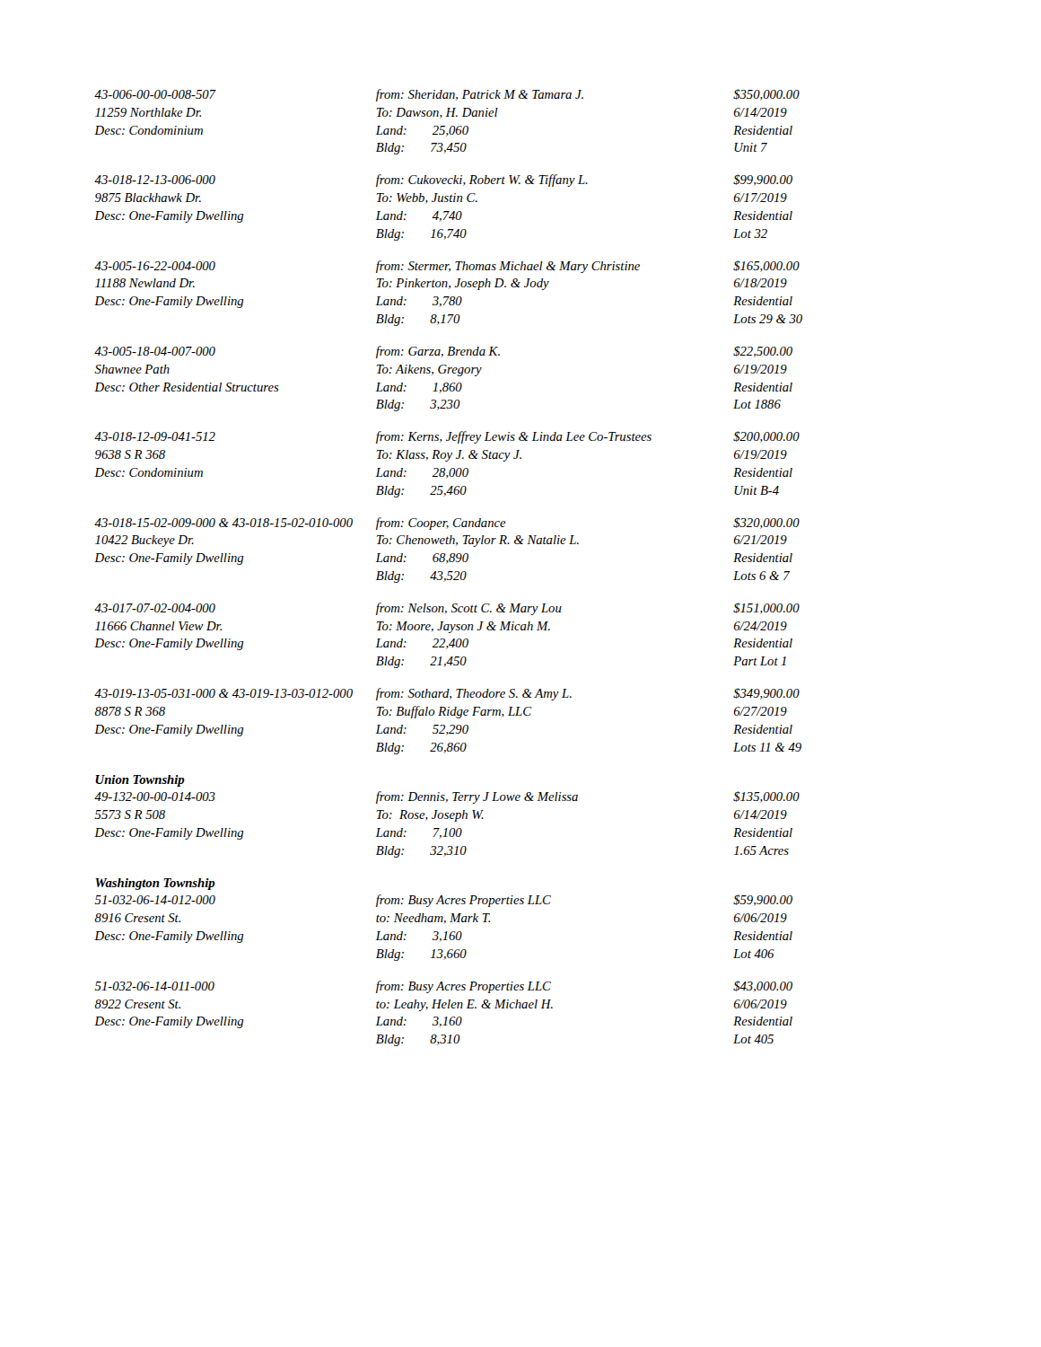| 43-006-00-00-008-507 | from: Sheridan, Patrick M & Tamara J. | $350,000.00 |
| 11259 Northlake Dr. | To: Dawson, H. Daniel | 6/14/2019 |
| Desc: Condominium | / Land: / 25,060 / | Residential |
| | / Bldg: / 73,450 / | Unit 7 |
| 43-018-12-13-006-000 | from: Cukovecki, Robert W. & Tiffany L. | $99,900.00 |
| 9875 Blackhawk Dr. | To: Webb, Justin C. | 6/17/2019 |
| Desc: One-Family Dwelling | / Land: / 4,740 / | Residential |
| | / Bldg: / 16,740 / | Lot 32 |
| 43-005-16-22-004-000 | from: Stermer, Thomas Michael & Mary Christine | $165,000.00 |
| 11188 Newland Dr. | To: Pinkerton, Joseph D. & Jody | 6/18/2019 |
| Desc: One-Family Dwelling | / Land: / 3,780 / | Residential |
| | / Bldg: / 8,170 / | Lots 29 & 30 |
| 43-005-18-04-007-000 | from: Garza, Brenda K. | $22,500.00 |
| Shawnee Path | To: Aikens, Gregory | 6/19/2019 |
| Desc: Other Residential Structures | / Land: / 1,860 / | Residential |
| | / Bldg: / 3,230 / | Lot 1886 |
| 43-018-12-09-041-512 | from: Kerns, Jeffrey Lewis & Linda Lee Co-Trustees | $200,000.00 |
| 9638 S R 368 | To: Klass, Roy J. & Stacy J. | 6/19/2019 |
| Desc: Condominium | / Land: / 28,000 / | Residential |
| | / Bldg: / 25,460 / | Unit B-4 |
| 43-018-15-02-009-000 & 43-018-15-02-010-000 | from: Cooper, Candance | $320,000.00 |
| 10422 Buckeye Dr. | To: Chenoweth, Taylor R. & Natalie L. | 6/21/2019 |
| Desc: One-Family Dwelling | / Land: / 68,890 / | Residential |
| | / Bldg: / 43,520 / | Lots 6 & 7 |
| 43-017-07-02-004-000 | from: Nelson, Scott C. & Mary Lou | $151,000.00 |
| 11666 Channel View Dr. | To: Moore, Jayson J & Micah M. | 6/24/2019 |
| Desc: One-Family Dwelling | / Land: / 22,400 / | Residential |
| | / Bldg: / 21,450 / | Part Lot 1 |
| 43-019-13-05-031-000 & 43-019-13-03-012-000 | from: Sothard, Theodore S. & Amy L. | $349,900.00 |
| 8878 S R 368 | To: Buffalo Ridge Farm, LLC | 6/27/2019 |
| Desc: One-Family Dwelling | / Land: / 52,290 / | Residential |
| | / Bldg: / 26,860 / | Lots 11 & 49 |
| Union Township | | |
| 49-132-00-00-014-003 | from: Dennis, Terry J Lowe & Melissa | $135,000.00 |
| 5573 S R 508 | To: Rose, Joseph W. | 6/14/2019 |
| Desc: One-Family Dwelling | / Land: / 7,100 / | Residential |
| | / Bldg: / 32,310 / | 1.65 Acres |
| Washington Township | | |
| 51-032-06-14-012-000 | from: Busy Acres Properties LLC | $59,900.00 |
| 8916 Cresent St. | to: Needham, Mark T. | 6/06/2019 |
| Desc: One-Family Dwelling | / Land: / 3,160 / | Residential |
| | / Bldg: / 13,660 / | Lot 406 |
| 51-032-06-14-011-000 | from: Busy Acres Properties LLC | $43,000.00 |
| 8922 Cresent St. | to: Leahy, Helen E. & Michael H. | 6/06/2019 |
| Desc: One-Family Dwelling | / Land: / 3,160 / | Residential |
| | / Bldg: / 8,310 / | Lot 405 |